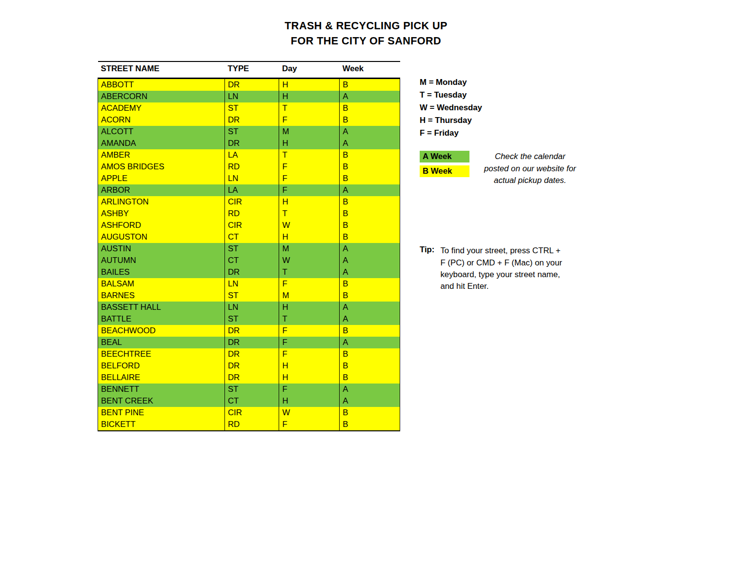TRASH & RECYCLING PICK UPFOR THE CITY OF SANFORD
| STREET NAME | TYPE | Day | Week |
| --- | --- | --- | --- |
| ABBOTT | DR | H | B |
| ABERCORN | LN | H | A |
| ACADEMY | ST | T | B |
| ACORN | DR | F | B |
| ALCOTT | ST | M | A |
| AMANDA | DR | H | A |
| AMBER | LA | T | B |
| AMOS BRIDGES | RD | F | B |
| APPLE | LN | F | B |
| ARBOR | LA | F | A |
| ARLINGTON | CIR | H | B |
| ASHBY | RD | T | B |
| ASHFORD | CIR | W | B |
| AUGUSTON | CT | H | B |
| AUSTIN | ST | M | A |
| AUTUMN | CT | W | A |
| BAILES | DR | T | A |
| BALSAM | LN | F | B |
| BARNES | ST | M | B |
| BASSETT HALL | LN | H | A |
| BATTLE | ST | T | A |
| BEACHWOOD | DR | F | B |
| BEAL | DR | F | A |
| BEECHTREE | DR | F | B |
| BELFORD | DR | H | B |
| BELLAIRE | DR | H | B |
| BENNETT | ST | F | A |
| BENT CREEK | CT | H | A |
| BENT PINE | CIR | W | B |
| BICKETT | RD | F | B |
M = Monday
T = Tuesday
W = Wednesday
H = Thursday
F = Friday
A Week B Week
Check the calendar
posted on our website for
actual pickup dates.
Tip:
To find your street, press CTRL + F (PC) or CMD + F (Mac) on your keyboard, type your street name, and hit Enter.